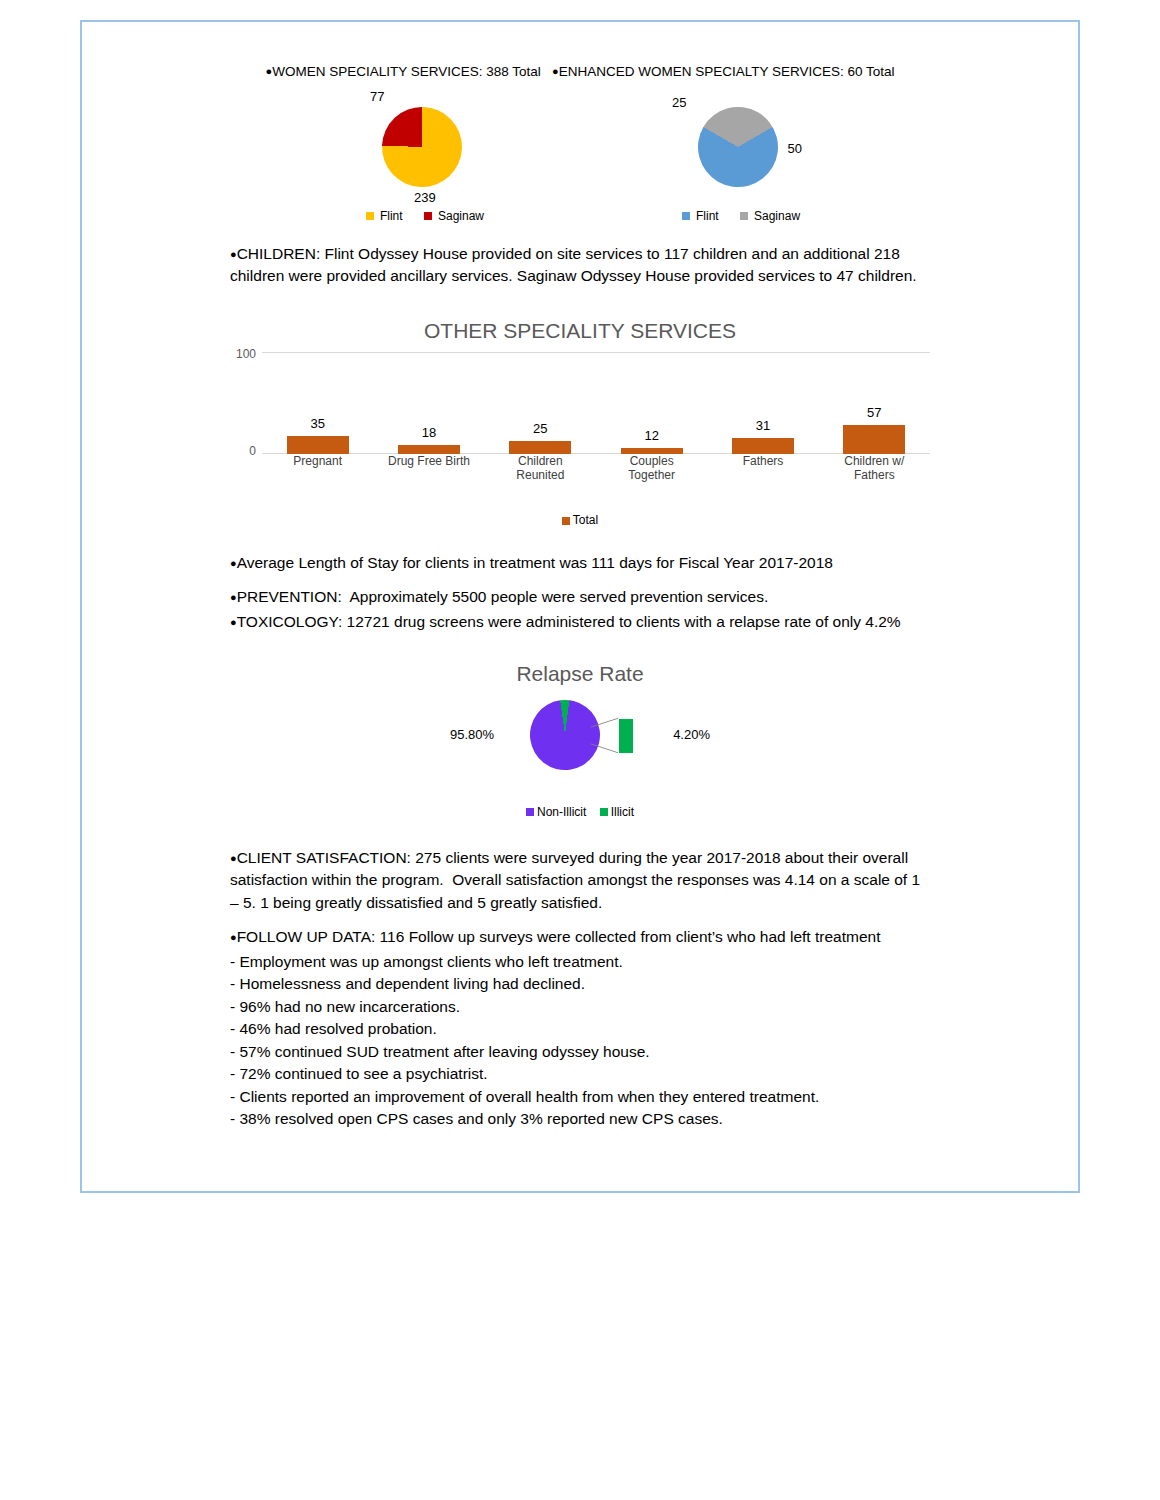●WOMEN SPECIALITY SERVICES: 388 Total ●ENHANCED WOMEN SPECIALTY SERVICES: 60 Total
77
239
Flint Saginaw
25
50
Flint Saginaw
●CHILDREN: Flint Odyssey House provided on site services to 117 children and an additional 218 children were provided ancillary services. Saginaw Odyssey House provided services to 47 children.
OTHER SPECIALITY SERVICES
100
0
35
18
25
12
31
57
Pregnant
Drug Free Birth
Children Reunited
Couples Together
Fathers
Children w/ Fathers
Total
●Average Length of Stay for clients in treatment was 111 days for Fiscal Year 2017-2018
●PREVENTION: Approximately 5500 people were served prevention services.
●TOXICOLOGY: 12721 drug screens were administered to clients with a relapse rate of only 4.2%
Relapse Rate
95.80%
4.20%
Non-Illicit Illicit
●CLIENT SATISFACTION: 275 clients were surveyed during the year 2017-2018 about their overall satisfaction within the program. Overall satisfaction amongst the responses was 4.14 on a scale of 1 – 5. 1 being greatly dissatisfied and 5 greatly satisfied.
●FOLLOW UP DATA: 116 Follow up surveys were collected from client’s who had left treatment
- Employment was up amongst clients who left treatment.
- Homelessness and dependent living had declined.
- 96% had no new incarcerations.
- 46% had resolved probation.
- 57% continued SUD treatment after leaving odyssey house.
- 72% continued to see a psychiatrist.
- Clients reported an improvement of overall health from when they entered treatment.
- 38% resolved open CPS cases and only 3% reported new CPS cases.